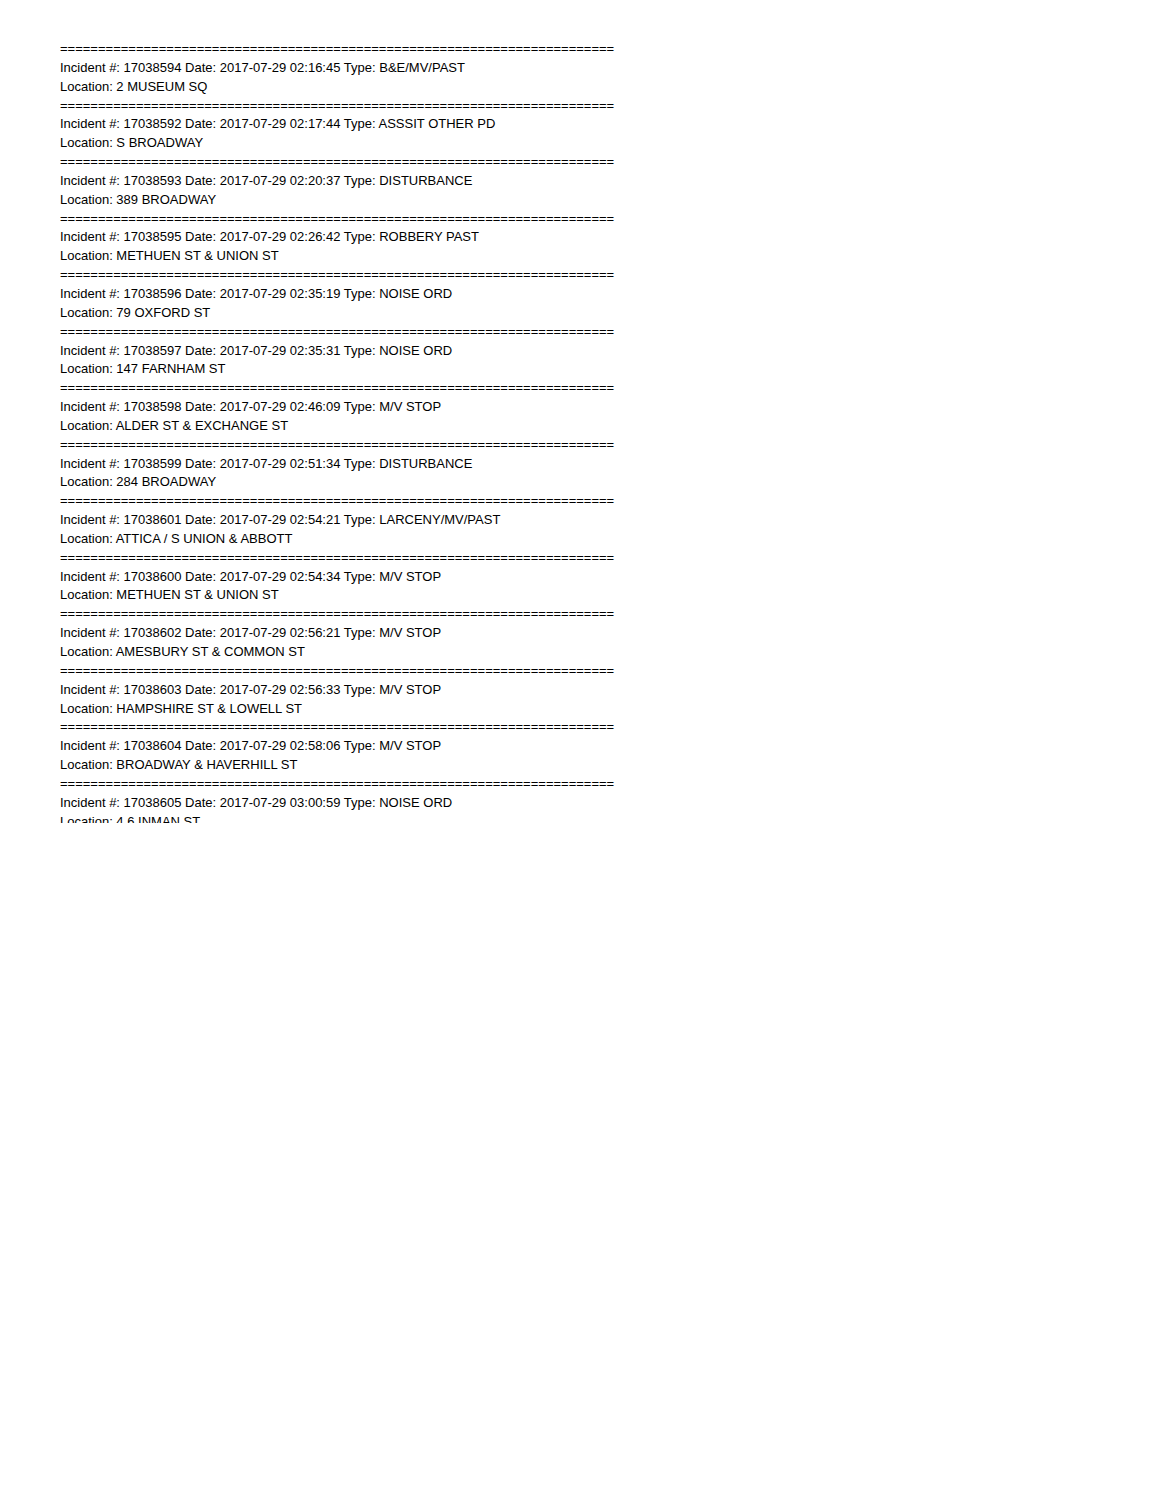=========================================================================
Incident #: 17038594 Date: 2017-07-29 02:16:45 Type: B&E/MV/PAST
Location: 2 MUSEUM SQ
=========================================================================
Incident #: 17038592 Date: 2017-07-29 02:17:44 Type: ASSSIT OTHER PD
Location: S BROADWAY
=========================================================================
Incident #: 17038593 Date: 2017-07-29 02:20:37 Type: DISTURBANCE
Location: 389 BROADWAY
=========================================================================
Incident #: 17038595 Date: 2017-07-29 02:26:42 Type: ROBBERY PAST
Location: METHUEN ST & UNION ST
=========================================================================
Incident #: 17038596 Date: 2017-07-29 02:35:19 Type: NOISE ORD
Location: 79 OXFORD ST
=========================================================================
Incident #: 17038597 Date: 2017-07-29 02:35:31 Type: NOISE ORD
Location: 147 FARNHAM ST
=========================================================================
Incident #: 17038598 Date: 2017-07-29 02:46:09 Type: M/V STOP
Location: ALDER ST & EXCHANGE ST
=========================================================================
Incident #: 17038599 Date: 2017-07-29 02:51:34 Type: DISTURBANCE
Location: 284 BROADWAY
=========================================================================
Incident #: 17038601 Date: 2017-07-29 02:54:21 Type: LARCENY/MV/PAST
Location: ATTICA / S UNION & ABBOTT
=========================================================================
Incident #: 17038600 Date: 2017-07-29 02:54:34 Type: M/V STOP
Location: METHUEN ST & UNION ST
=========================================================================
Incident #: 17038602 Date: 2017-07-29 02:56:21 Type: M/V STOP
Location: AMESBURY ST & COMMON ST
=========================================================================
Incident #: 17038603 Date: 2017-07-29 02:56:33 Type: M/V STOP
Location: HAMPSHIRE ST & LOWELL ST
=========================================================================
Incident #: 17038604 Date: 2017-07-29 02:58:06 Type: M/V STOP
Location: BROADWAY & HAVERHILL ST
=========================================================================
Incident #: 17038605 Date: 2017-07-29 03:00:59 Type: NOISE ORD
Location: 4 6 INMAN ST